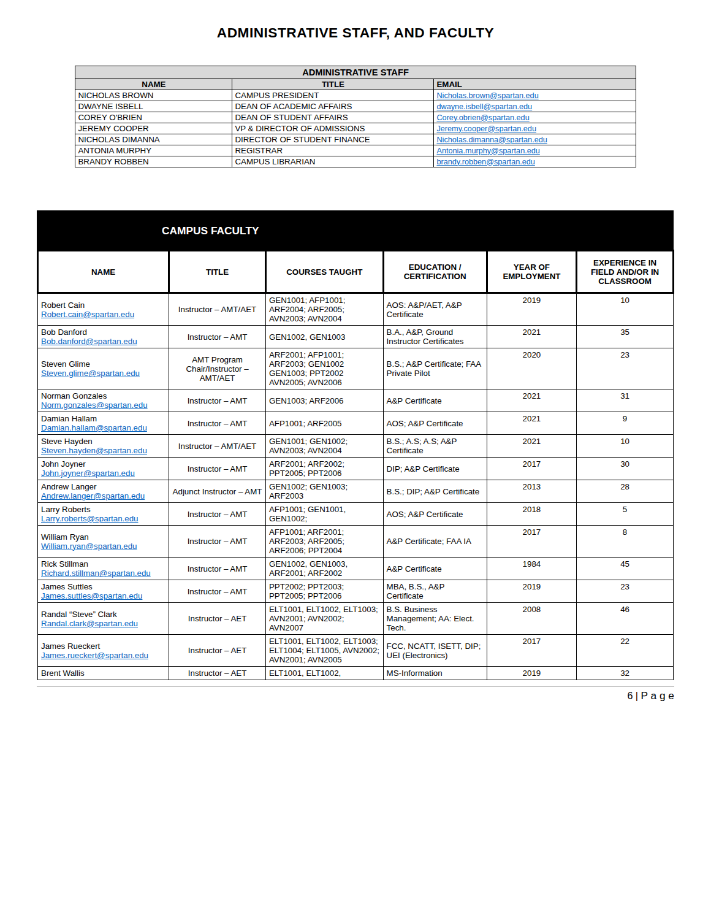ADMINISTRATIVE STAFF, AND FACULTY
ADMINISTRATIVE STAFF
| NAME | TITLE | EMAIL |
| --- | --- | --- |
| NICHOLAS BROWN | CAMPUS PRESIDENT | Nicholas.brown@spartan.edu |
| DWAYNE ISBELL | DEAN OF ACADEMIC AFFAIRS | dwayne.isbell@spartan.edu |
| COREY O'BRIEN | DEAN OF STUDENT AFFAIRS | Corey.obrien@spartan.edu |
| JEREMY COOPER | VP & DIRECTOR OF ADMISSIONS | Jeremy.cooper@spartan.edu |
| NICHOLAS DIMANNA | DIRECTOR OF STUDENT FINANCE | Nicholas.dimanna@spartan.edu |
| ANTONIA MURPHY | REGISTRAR | Antonia.murphy@spartan.edu |
| BRANDY ROBBEN | CAMPUS LIBRARIAN | brandy.robben@spartan.edu |
| CAMPUS FACULTY | | | |
| NAME | TITLE | COURSES TAUGHT | EDUCATION / CERTIFICATION | YEAR OF EMPLOYMENT | EXPERIENCE IN FIELD AND/OR IN CLASSROOM |
| Robert Cain Robert.cain@spartan.edu | Instructor – AMT/AET | GEN1001; AFP1001; ARF2004; ARF2005; AVN2003; AVN2004 | AOS: A&P/AET, A&P Certificate | 2019 | 10 |
| Bob Danford Bob.danford@spartan.edu | Instructor – AMT | GEN1002, GEN1003 | B.A., A&P, Ground Instructor Certificates | 2021 | 35 |
| Steven Glime Steven.glime@spartan.edu | AMT Program Chair/Instructor – AMT/AET | ARF2001; AFP1001; ARF2003; GEN1002 GEN1003; PPT2002 AVN2005; AVN2006 | B.S.; A&P Certificate; FAA Private Pilot | 2020 | 23 |
| Norman Gonzales Norm.gonzales@spartan.edu | Instructor – AMT | GEN1003; ARF2006 | A&P Certificate | 2021 | 31 |
| Damian Hallam Damian.hallam@spartan.edu | Instructor – AMT | AFP1001; ARF2005 | AOS; A&P Certificate | 2021 | 9 |
| Steve Hayden Steven.hayden@spartan.edu | Instructor – AMT/AET | GEN1001; GEN1002; AVN2003; AVN2004 | B.S.; A.S; A.S; A&P Certificate | 2021 | 10 |
| John Joyner John.joyner@spartan.edu | Instructor – AMT | ARF2001; ARF2002; PPT2005; PPT2006 | DIP; A&P Certificate | 2017 | 30 |
| Andrew Langer Andrew.langer@spartan.edu | Adjunct Instructor – AMT | GEN1002; GEN1003; ARF2003 | B.S.; DIP; A&P Certificate | 2013 | 28 |
| Larry Roberts Larry.roberts@spartan.edu | Instructor – AMT | AFP1001; GEN1001, GEN1002; | AOS; A&P Certificate | 2018 | 5 |
| William Ryan William.ryan@spartan.edu | Instructor – AMT | AFP1001; ARF2001; ARF2003; ARF2005; ARF2006; PPT2004 | A&P Certificate; FAA IA | 2017 | 8 |
| Rick Stillman Richard.stillman@spartan.edu | Instructor – AMT | GEN1002, GEN1003, ARF2001; ARF2002 | A&P Certificate | 1984 | 45 |
| James Suttles James.suttles@spartan.edu | Instructor – AMT | PPT2002; PPT2003; PPT2005; PPT2006 | MBA, B.S., A&P Certificate | 2019 | 23 |
| Randal “Steve” Clark Randal.clark@spartan.edu | Instructor – AET | ELT1001, ELT1002, ELT1003; AVN2001; AVN2002; AVN2007 | B.S. Business Management; AA: Elect. Tech. | 2008 | 46 |
| James Rueckert James.rueckert@spartan.edu | Instructor – AET | ELT1001, ELT1002, ELT1003; ELT1004; ELT1005, AVN2002; AVN2001; AVN2005 | FCC, NCATT, ISETT, DIP; UEI (Electronics) | 2017 | 22 |
| Brent Wallis | Instructor – AET | ELT1001, ELT1002, | MS-Information | 2019 | 32 |
6 | P a g e